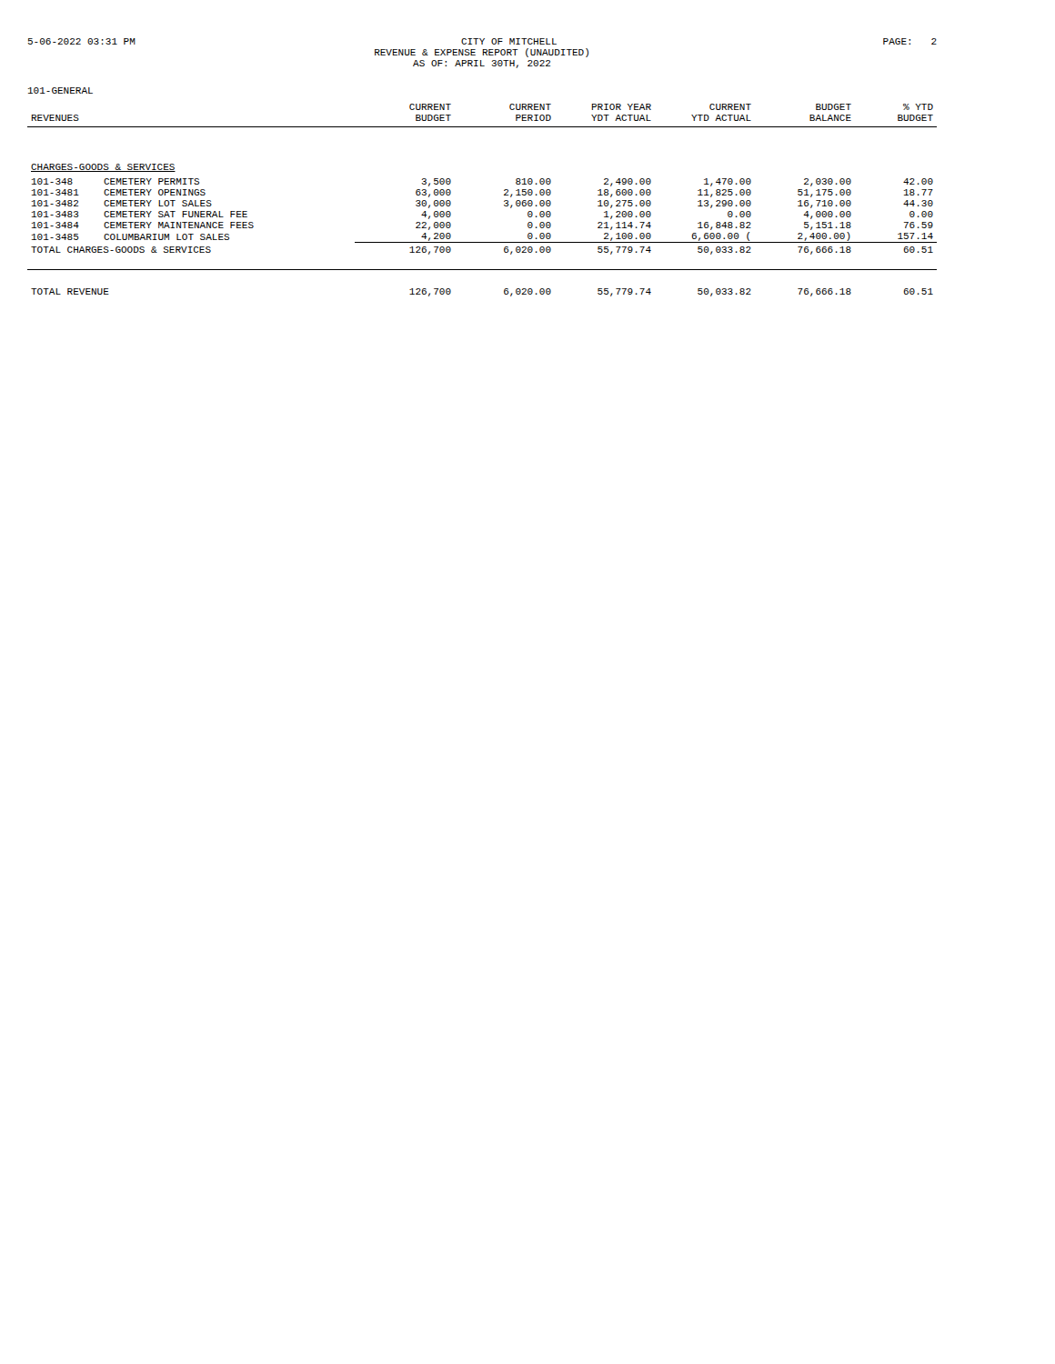5-06-2022 03:31 PM CITY OF MITCHELL PAGE: 2
REVENUE & EXPENSE REPORT (UNAUDITED)
AS OF: APRIL 30TH, 2022
101-GENERAL
| REVENUES | CURRENT BUDGET | CURRENT PERIOD | PRIOR YEAR YDT ACTUAL | CURRENT YTD ACTUAL | BUDGET BALANCE | % YTD BUDGET |
| --- | --- | --- | --- | --- | --- | --- |
| CHARGES-GOODS & SERVICES |
| 101-348 | CEMETERY PERMITS | 3,500 | 810.00 | 2,490.00 | 1,470.00 | 2,030.00 | 42.00 |
| 101-3481 | CEMETERY OPENINGS | 63,000 | 2,150.00 | 18,600.00 | 11,825.00 | 51,175.00 | 18.77 |
| 101-3482 | CEMETERY LOT SALES | 30,000 | 3,060.00 | 10,275.00 | 13,290.00 | 16,710.00 | 44.30 |
| 101-3483 | CEMETERY SAT FUNERAL FEE | 4,000 | 0.00 | 1,200.00 | 0.00 | 4,000.00 | 0.00 |
| 101-3484 | CEMETERY MAINTENANCE FEES | 22,000 | 0.00 | 21,114.74 | 16,848.82 | 5,151.18 | 76.59 |
| 101-3485 | COLUMBARIUM LOT SALES | 4,200 | 0.00 | 2,100.00 | 6,600.00 ( | 2,400.00) | 157.14 |
| TOTAL CHARGES-GOODS & SERVICES | 126,700 | 6,020.00 | 55,779.74 | 50,033.82 | 76,666.18 | 60.51 |
| TOTAL REVENUE | 126,700 | 6,020.00 | 55,779.74 | 50,033.82 | 76,666.18 | 60.51 |